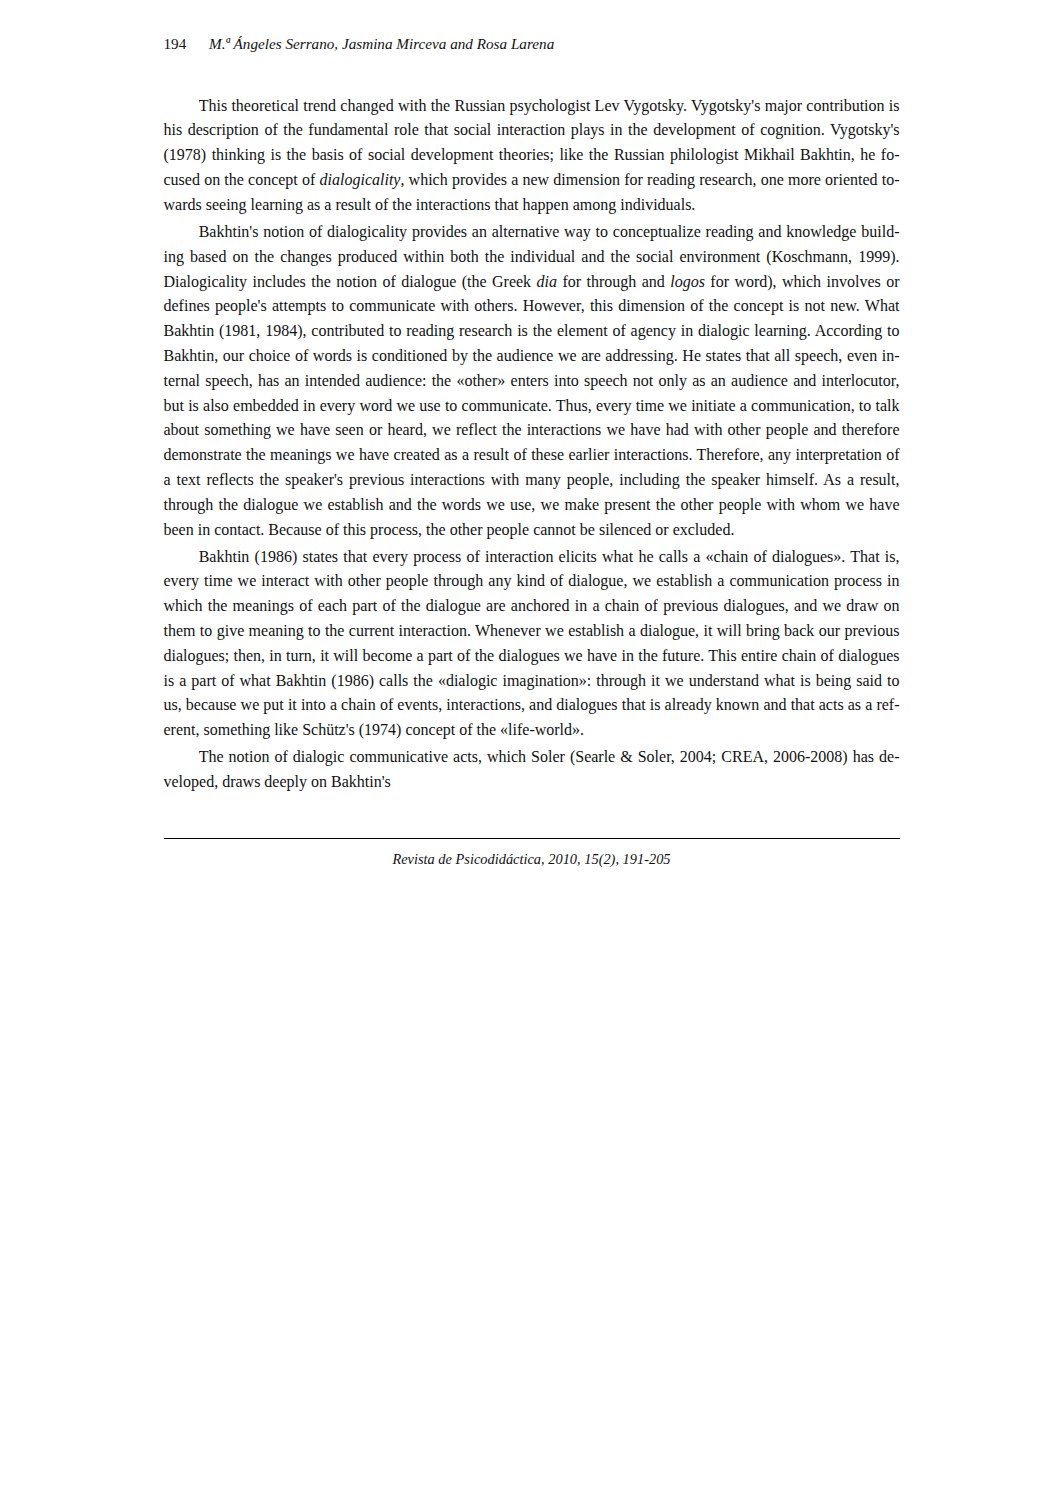194 M.ª Ángeles Serrano, Jasmina Mirceva and Rosa Larena
This theoretical trend changed with the Russian psychologist Lev Vygotsky. Vygotsky's major contribution is his description of the fundamental role that social interaction plays in the development of cognition. Vygotsky's (1978) thinking is the basis of social development theories; like the Russian philologist Mikhail Bakhtin, he focused on the concept of dialogicality, which provides a new dimension for reading research, one more oriented towards seeing learning as a result of the interactions that happen among individuals.
Bakhtin's notion of dialogicality provides an alternative way to conceptualize reading and knowledge building based on the changes produced within both the individual and the social environment (Koschmann, 1999). Dialogicality includes the notion of dialogue (the Greek dia for through and logos for word), which involves or defines people's attempts to communicate with others. However, this dimension of the concept is not new. What Bakhtin (1981, 1984), contributed to reading research is the element of agency in dialogic learning. According to Bakhtin, our choice of words is conditioned by the audience we are addressing. He states that all speech, even internal speech, has an intended audience: the «other» enters into speech not only as an audience and interlocutor, but is also embedded in every word we use to communicate. Thus, every time we initiate a communication, to talk about something we have seen or heard, we reflect the interactions we have had with other people and therefore demonstrate the meanings we have created as a result of these earlier interactions. Therefore, any interpretation of a text reflects the speaker's previous interactions with many people, including the speaker himself. As a result, through the dialogue we establish and the words we use, we make present the other people with whom we have been in contact. Because of this process, the other people cannot be silenced or excluded.
Bakhtin (1986) states that every process of interaction elicits what he calls a «chain of dialogues». That is, every time we interact with other people through any kind of dialogue, we establish a communication process in which the meanings of each part of the dialogue are anchored in a chain of previous dialogues, and we draw on them to give meaning to the current interaction. Whenever we establish a dialogue, it will bring back our previous dialogues; then, in turn, it will become a part of the dialogues we have in the future. This entire chain of dialogues is a part of what Bakhtin (1986) calls the «dialogic imagination»: through it we understand what is being said to us, because we put it into a chain of events, interactions, and dialogues that is already known and that acts as a referent, something like Schütz's (1974) concept of the «life-world».
The notion of dialogic communicative acts, which Soler (Searle & Soler, 2004; CREA, 2006-2008) has developed, draws deeply on Bakhtin's
Revista de Psicodidáctica, 2010, 15(2), 191-205